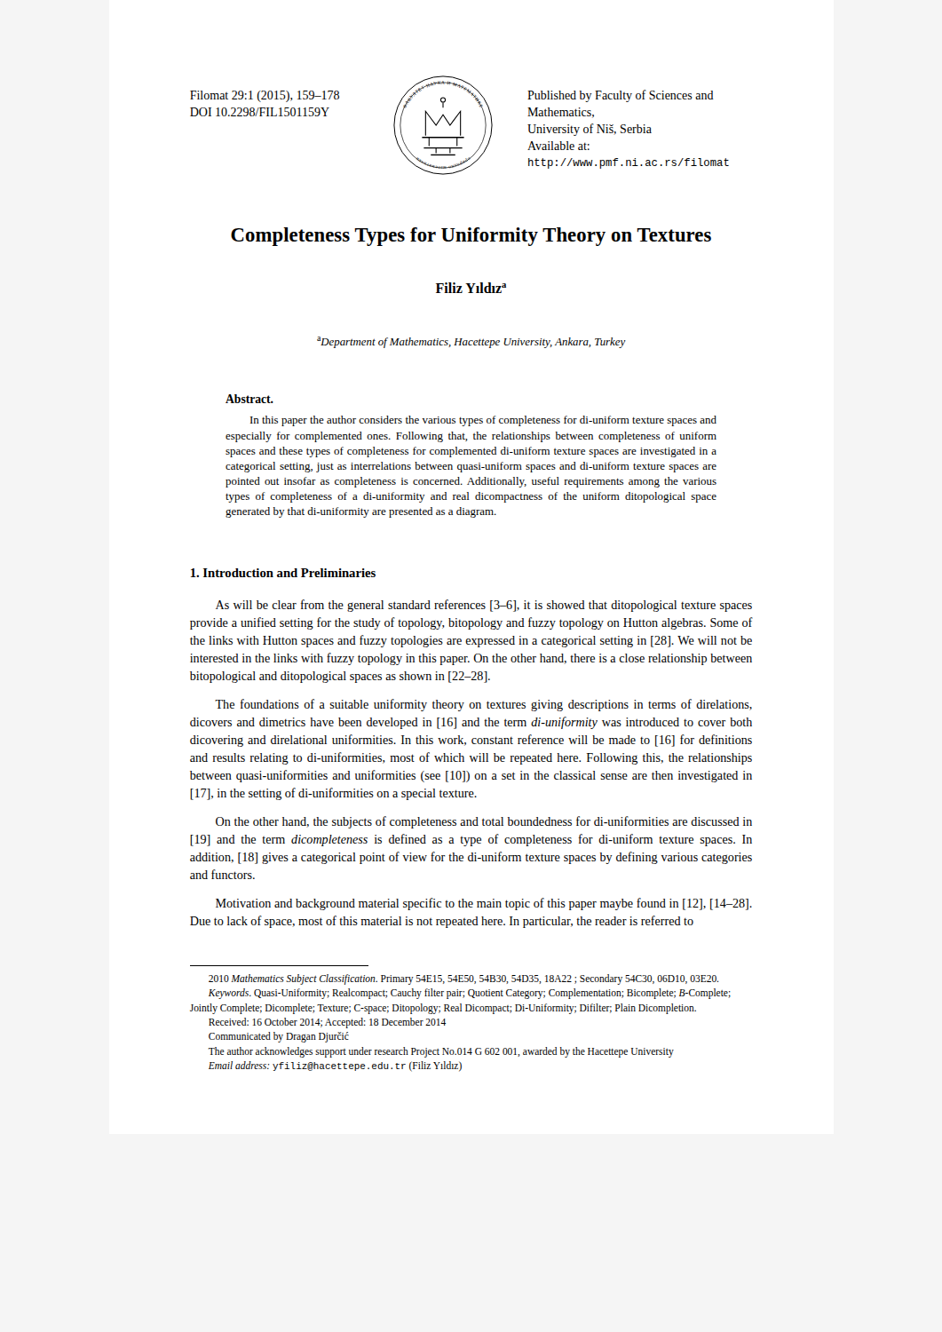Filomat 29:1 (2015), 159–178
DOI 10.2298/FIL1501159Y
ФАКУЛТЕТ НАУКА И МАТЕМАТИКЕ природно математички
Published by Faculty of Sciences and Mathematics,
University of Niš, Serbia
Available at: http://www.pmf.ni.ac.rs/filomat
Completeness Types for Uniformity Theory on Textures
Filiz Yıldıza
aDepartment of Mathematics, Hacettepe University, Ankara, Turkey
Abstract.
In this paper the author considers the various types of completeness for di-uniform texture spaces and especially for complemented ones. Following that, the relationships between completeness of uniform spaces and these types of completeness for complemented di-uniform texture spaces are investigated in a categorical setting, just as interrelations between quasi-uniform spaces and di-uniform texture spaces are pointed out insofar as completeness is concerned. Additionally, useful requirements among the various types of completeness of a di-uniformity and real dicompactness of the uniform ditopological space generated by that di-uniformity are presented as a diagram.
1. Introduction and Preliminaries
As will be clear from the general standard references [3–6], it is showed that ditopological texture spaces provide a unified setting for the study of topology, bitopology and fuzzy topology on Hutton algebras. Some of the links with Hutton spaces and fuzzy topologies are expressed in a categorical setting in [28]. We will not be interested in the links with fuzzy topology in this paper. On the other hand, there is a close relationship between bitopological and ditopological spaces as shown in [22–28].
The foundations of a suitable uniformity theory on textures giving descriptions in terms of direlations, dicovers and dimetrics have been developed in [16] and the term di-uniformity was introduced to cover both dicovering and direlational uniformities. In this work, constant reference will be made to [16] for definitions and results relating to di-uniformities, most of which will be repeated here. Following this, the relationships between quasi-uniformities and uniformities (see [10]) on a set in the classical sense are then investigated in [17], in the setting of di-uniformities on a special texture.
On the other hand, the subjects of completeness and total boundedness for di-uniformities are discussed in [19] and the term dicompleteness is defined as a type of completeness for di-uniform texture spaces. In addition, [18] gives a categorical point of view for the di-uniform texture spaces by defining various categories and functors.
Motivation and background material specific to the main topic of this paper maybe found in [12], [14–28]. Due to lack of space, most of this material is not repeated here. In particular, the reader is referred to
2010 Mathematics Subject Classification. Primary 54E15, 54E50, 54B30, 54D35, 18A22 ; Secondary 54C30, 06D10, 03E20.
Keywords. Quasi-Uniformity; Realcompact; Cauchy filter pair; Quotient Category; Complementation; Bicomplete; B-Complete;
Jointly Complete; Dicomplete; Texture; C-space; Ditopology; Real Dicompact; Di-Uniformity; Difilter; Plain Dicompletion.
Received: 16 October 2014; Accepted: 18 December 2014
Communicated by Dragan Djurčić
The author acknowledges support under research Project No.014 G 602 001, awarded by the Hacettepe University
Email address: yfiliz@hacettepe.edu.tr (Filiz Yıldız)